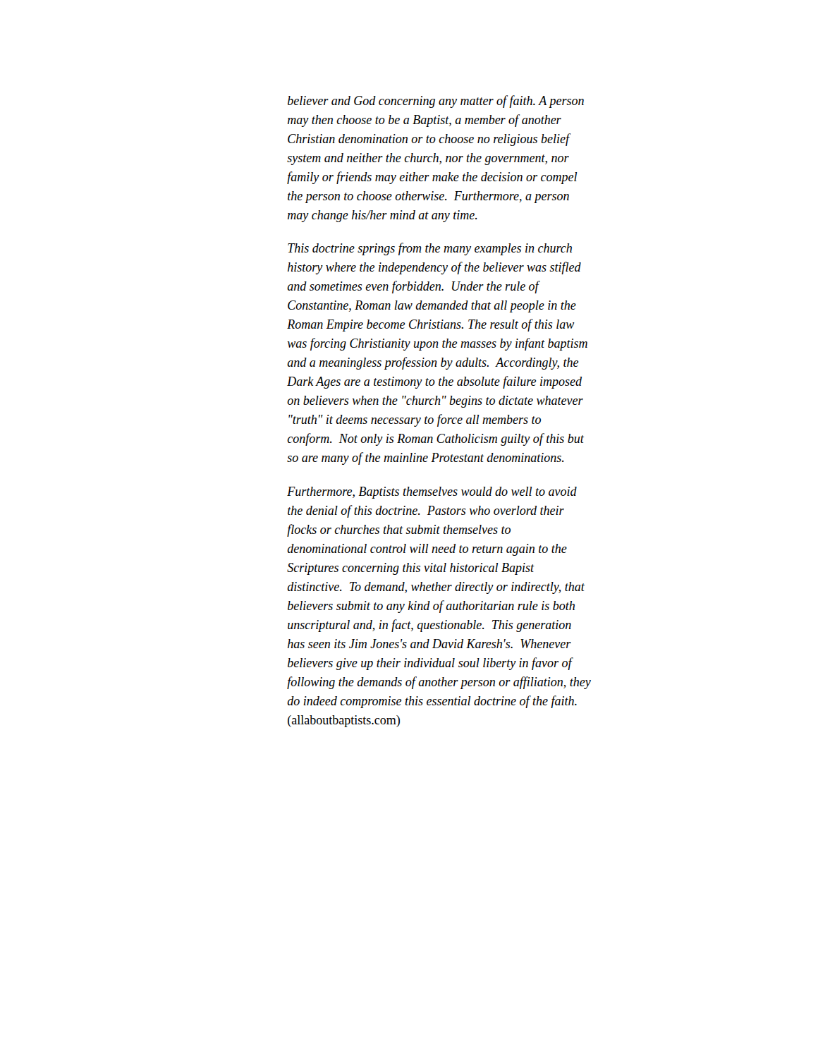believer and God concerning any matter of faith. A person may then choose to be a Baptist, a member of another Christian denomination or to choose no religious belief system and neither the church, nor the government, nor family or friends may either make the decision or compel the person to choose otherwise. Furthermore, a person may change his/her mind at any time.
This doctrine springs from the many examples in church history where the independency of the believer was stifled and sometimes even forbidden. Under the rule of Constantine, Roman law demanded that all people in the Roman Empire become Christians. The result of this law was forcing Christianity upon the masses by infant baptism and a meaningless profession by adults. Accordingly, the Dark Ages are a testimony to the absolute failure imposed on believers when the "church" begins to dictate whatever "truth" it deems necessary to force all members to conform. Not only is Roman Catholicism guilty of this but so are many of the mainline Protestant denominations.
Furthermore, Baptists themselves would do well to avoid the denial of this doctrine. Pastors who overlord their flocks or churches that submit themselves to denominational control will need to return again to the Scriptures concerning this vital historical Bapist distinctive. To demand, whether directly or indirectly, that believers submit to any kind of authoritarian rule is both unscriptural and, in fact, questionable. This generation has seen its Jim Jones's and David Karesh's. Whenever believers give up their individual soul liberty in favor of following the demands of another person or affiliation, they do indeed compromise this essential doctrine of the faith. (allaboutbaptists.com)